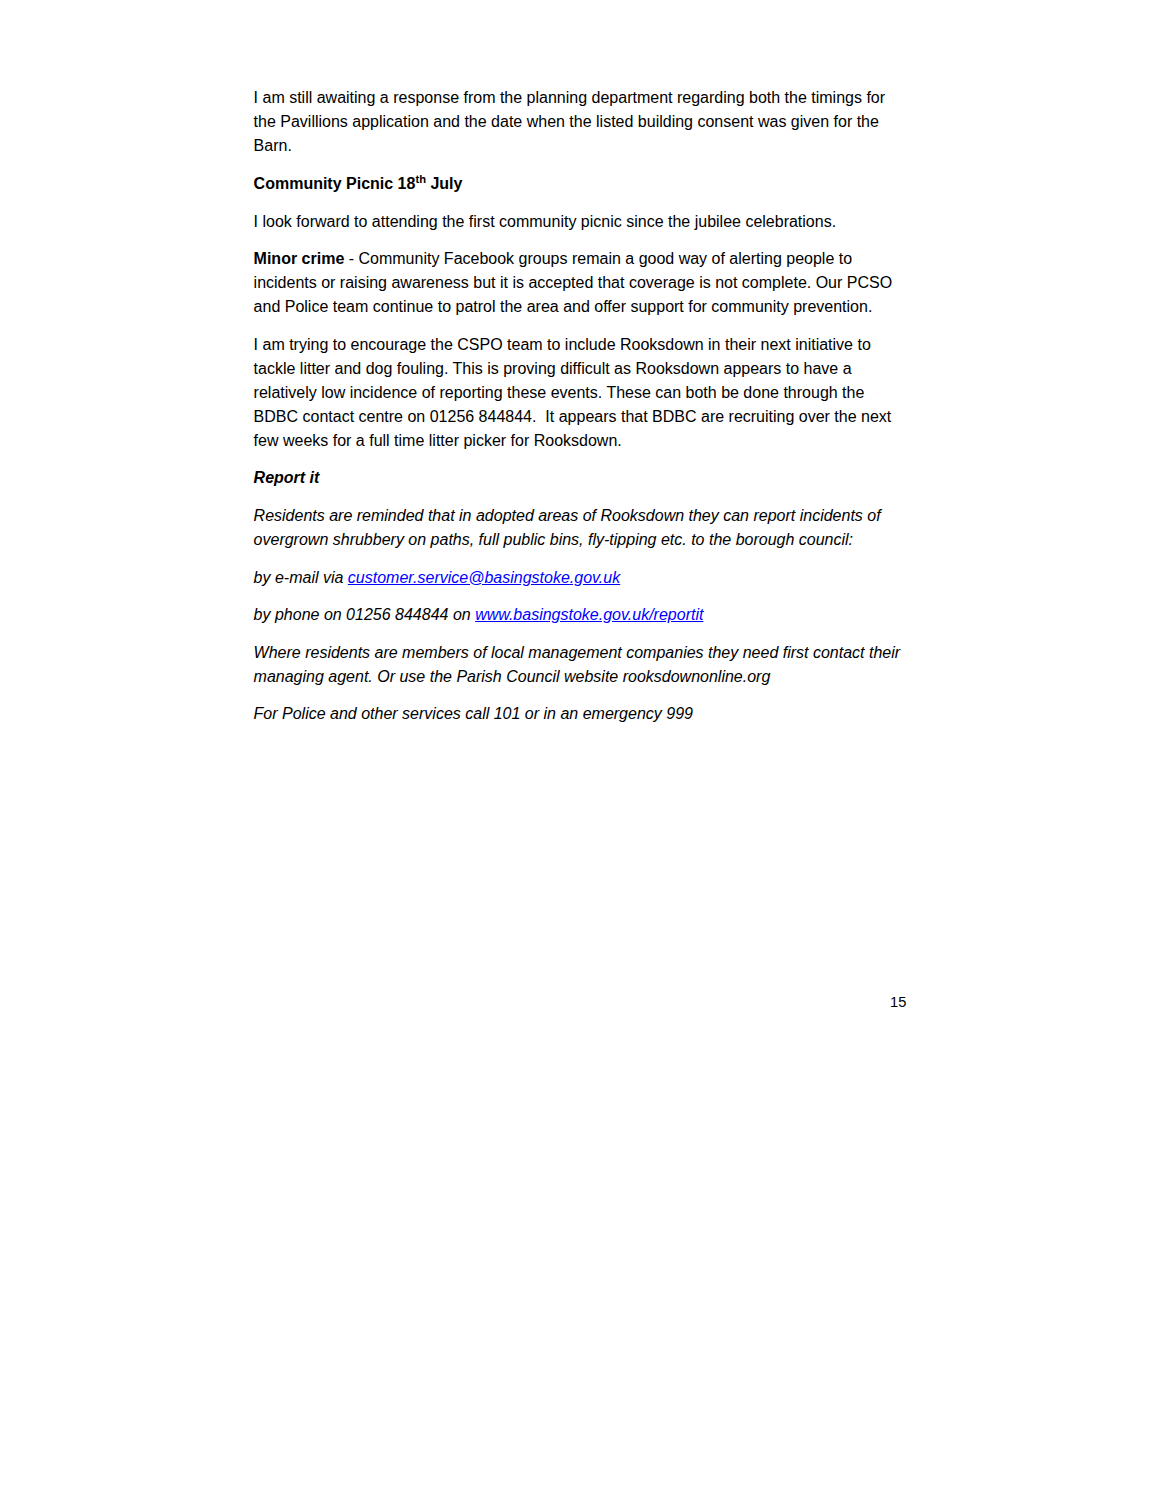I am still awaiting a response from the planning department regarding both the timings for the Pavillions application and the date when the listed building consent was given for the Barn.
Community Picnic 18th July
I look forward to attending the first community picnic since the jubilee celebrations.
Minor crime - Community Facebook groups remain a good way of alerting people to incidents or raising awareness but it is accepted that coverage is not complete. Our PCSO and Police team continue to patrol the area and offer support for community prevention.
I am trying to encourage the CSPO team to include Rooksdown in their next initiative to tackle litter and dog fouling. This is proving difficult as Rooksdown appears to have a relatively low incidence of reporting these events. These can both be done through the BDBC contact centre on 01256 844844. It appears that BDBC are recruiting over the next few weeks for a full time litter picker for Rooksdown.
Report it
Residents are reminded that in adopted areas of Rooksdown they can report incidents of overgrown shrubbery on paths, full public bins, fly-tipping etc. to the borough council:
by e-mail via customer.service@basingstoke.gov.uk
by phone on 01256 844844 on www.basingstoke.gov.uk/reportit
Where residents are members of local management companies they need first contact their managing agent. Or use the Parish Council website rooksdownonline.org
For Police and other services call 101 or in an emergency 999
15